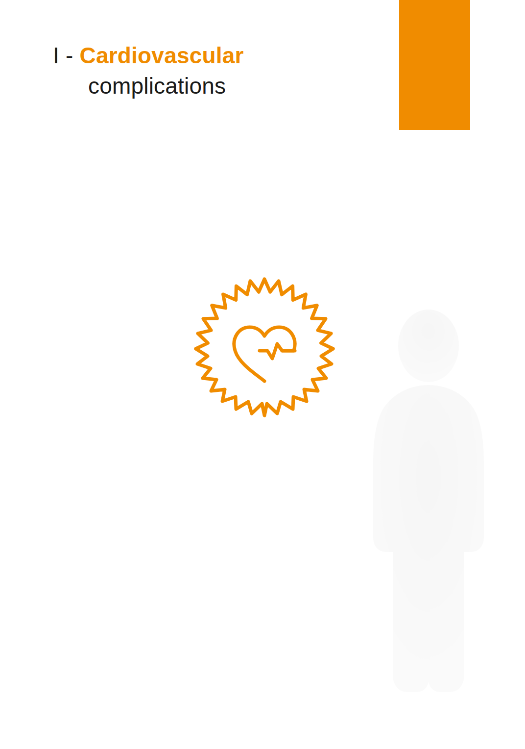I - Cardiovascular complications